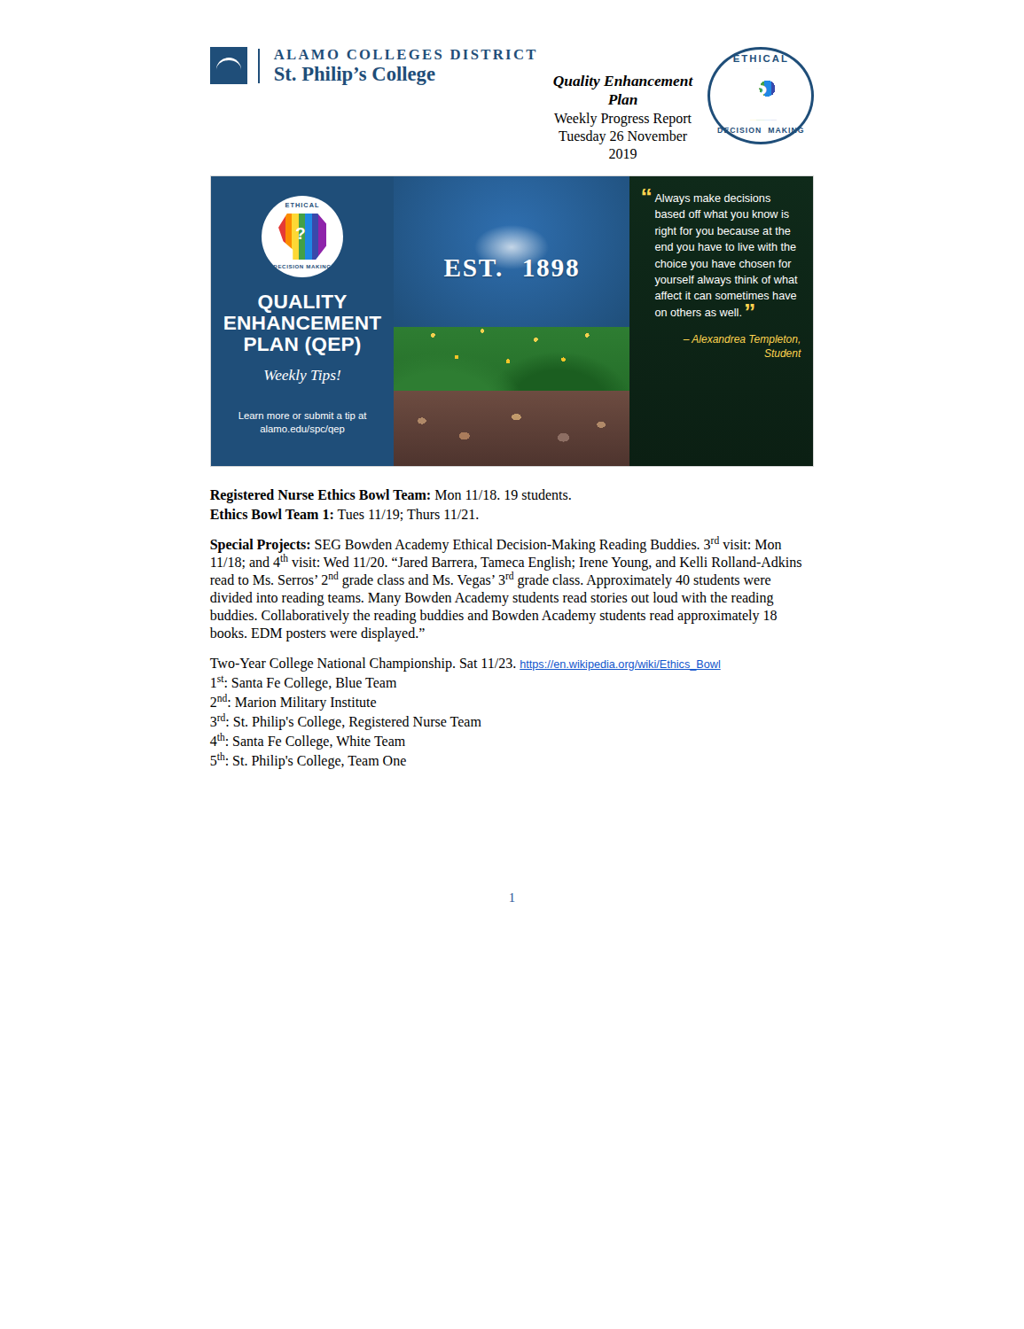Alamo Colleges District
St. Philip’s College
Quality Enhancement Plan
Weekly Progress Report
Tuesday 26 November 2019
ETHICAL
?
DECISION MAKING
ETHICAL
DECISION MAKING
QUALITY
ENHANCEMENT
PLAN (QEP)
Weekly Tips!
Learn more or submit a tip at
alamo.edu/spc/qep
EST. 1898
“Always make decisions based off what you know is right for you because at the end you have to live with the choice you have chosen for yourself always think of what affect it can sometimes have on others as well.”
– Alexandrea Templeton,
Student
Registered Nurse Ethics Bowl Team: Mon 11/18. 19 students.
Ethics Bowl Team 1: Tues 11/19; Thurs 11/21.
Special Projects: SEG Bowden Academy Ethical Decision-Making Reading Buddies. 3rd visit: Mon 11/18; and 4th visit: Wed 11/20. “Jared Barrera, Tameca English; Irene Young, and Kelli Rolland-Adkins read to Ms. Serros’ 2nd grade class and Ms. Vegas’ 3rd grade class. Approximately 40 students were divided into reading teams. Many Bowden Academy students read stories out loud with the reading buddies. Collaboratively the reading buddies and Bowden Academy students read approximately 18 books. EDM posters were displayed.”
Two-Year College National Championship. Sat 11/23. https://en.wikipedia.org/wiki/Ethics_Bowl
1st: Santa Fe College, Blue Team
2nd: Marion Military Institute
3rd: St. Philip's College, Registered Nurse Team
4th: Santa Fe College, White Team
5th: St. Philip's College, Team One
1